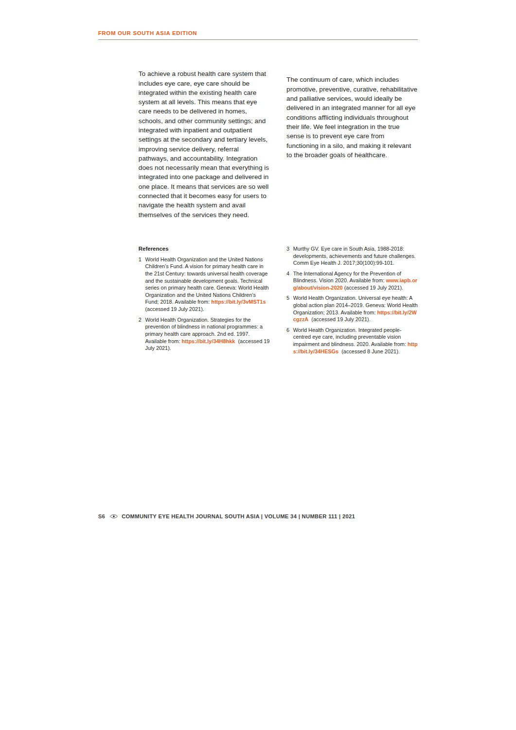From our South Asia edition
To achieve a robust health care system that includes eye care, eye care should be integrated within the existing health care system at all levels. This means that eye care needs to be delivered in homes, schools, and other community settings; and integrated with inpatient and outpatient settings at the secondary and tertiary levels, improving service delivery, referral pathways, and accountability. Integration does not necessarily mean that everything is integrated into one package and delivered in one place. It means that services are so well connected that it becomes easy for users to navigate the health system and avail themselves of the services they need.
The continuum of care, which includes promotive, preventive, curative, rehabilitative and palliative services, would ideally be delivered in an integrated manner for all eye conditions afflicting individuals throughout their life. We feel integration in the true sense is to prevent eye care from functioning in a silo, and making it relevant to the broader goals of healthcare.
References
World Health Organization and the United Nations Children’s Fund. A vision for primary health care in the 21st Century: towards universal health coverage and the sustainable development goals. Technical series on primary health care. Geneva: World Health Organization and the United Nations Children’s Fund; 2018. Available from: https://bit.ly/3vMST1s (accessed 19 July 2021).
World Health Organization. Strategies for the prevention of blindness in national programmes: a primary health care approach. 2nd ed. 1997. Available from: https://bit.ly/34H8hkk (accessed 19 July 2021).
Murthy GV. Eye care in South Asia, 1988-2018: developments, achievements and future challenges. Comm Eye Health J. 2017;30(100):99-101.
The International Agency for the Prevention of Blindness. Vision 2020. Available from: www.iapb.org/about/vision-2020 (accessed 19 July 2021).
World Health Organization. Universal eye health: A global action plan 2014–2019. Geneva: World Health Organization; 2013. Available from: https://bit.ly/2WcgzzA (accessed 19 July 2021).
World Health Organization. Integrated people-centred eye care, including preventable vision impairment and blindness. 2020. Available from: https://bit.ly/34HESGs (accessed 8 June 2021).
S6 Community Eye Health Journal South Asia | Volume 34 | Number 111 | 2021